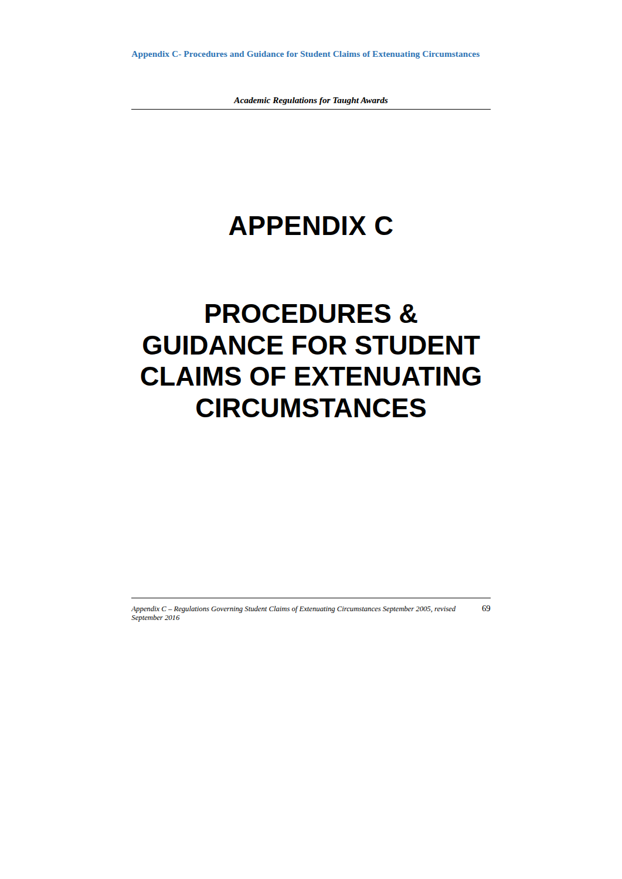Appendix C- Procedures and Guidance for Student Claims of Extenuating Circumstances
Academic Regulations for Taught Awards
APPENDIX C
PROCEDURES & GUIDANCE FOR STUDENT CLAIMS OF EXTENUATING CIRCUMSTANCES
Appendix C – Regulations Governing Student Claims of Extenuating Circumstances September 2005, revised September 2016 69